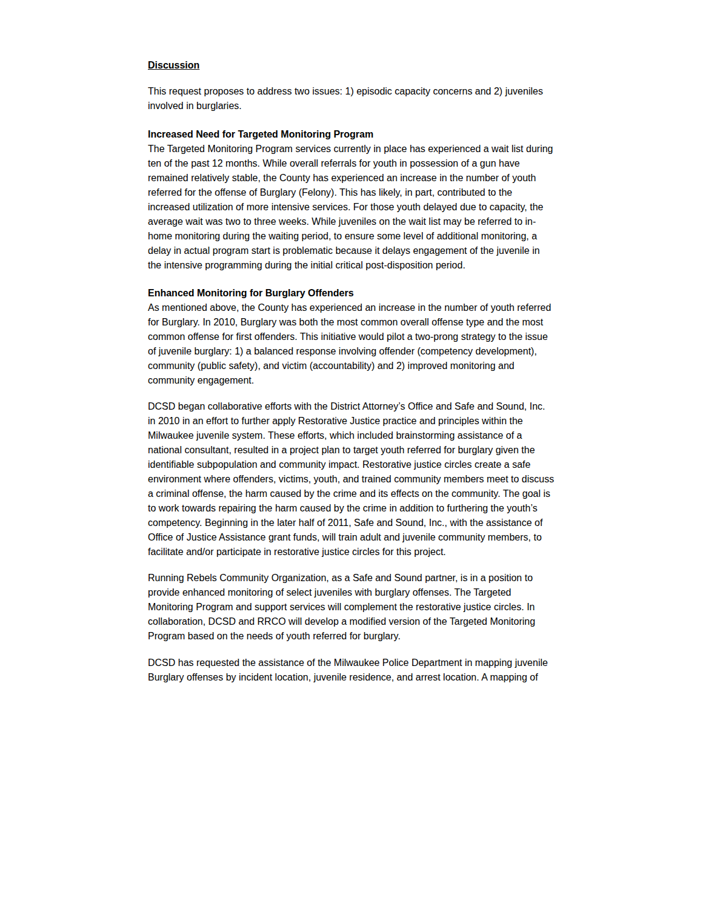Discussion
This request proposes to address two issues: 1) episodic capacity concerns and 2) juveniles involved in burglaries.
Increased Need for Targeted Monitoring Program
The Targeted Monitoring Program services currently in place has experienced a wait list during ten of the past 12 months. While overall referrals for youth in possession of a gun have remained relatively stable, the County has experienced an increase in the number of youth referred for the offense of Burglary (Felony). This has likely, in part, contributed to the increased utilization of more intensive services. For those youth delayed due to capacity, the average wait was two to three weeks. While juveniles on the wait list may be referred to in-home monitoring during the waiting period, to ensure some level of additional monitoring, a delay in actual program start is problematic because it delays engagement of the juvenile in the intensive programming during the initial critical post-disposition period.
Enhanced Monitoring for Burglary Offenders
As mentioned above, the County has experienced an increase in the number of youth referred for Burglary. In 2010, Burglary was both the most common overall offense type and the most common offense for first offenders. This initiative would pilot a two-prong strategy to the issue of juvenile burglary: 1) a balanced response involving offender (competency development), community (public safety), and victim (accountability) and 2) improved monitoring and community engagement.
DCSD began collaborative efforts with the District Attorney’s Office and Safe and Sound, Inc. in 2010 in an effort to further apply Restorative Justice practice and principles within the Milwaukee juvenile system. These efforts, which included brainstorming assistance of a national consultant, resulted in a project plan to target youth referred for burglary given the identifiable subpopulation and community impact. Restorative justice circles create a safe environment where offenders, victims, youth, and trained community members meet to discuss a criminal offense, the harm caused by the crime and its effects on the community. The goal is to work towards repairing the harm caused by the crime in addition to furthering the youth’s competency. Beginning in the later half of 2011, Safe and Sound, Inc., with the assistance of Office of Justice Assistance grant funds, will train adult and juvenile community members, to facilitate and/or participate in restorative justice circles for this project.
Running Rebels Community Organization, as a Safe and Sound partner, is in a position to provide enhanced monitoring of select juveniles with burglary offenses. The Targeted Monitoring Program and support services will complement the restorative justice circles. In collaboration, DCSD and RRCO will develop a modified version of the Targeted Monitoring Program based on the needs of youth referred for burglary.
DCSD has requested the assistance of the Milwaukee Police Department in mapping juvenile Burglary offenses by incident location, juvenile residence, and arrest location. A mapping of